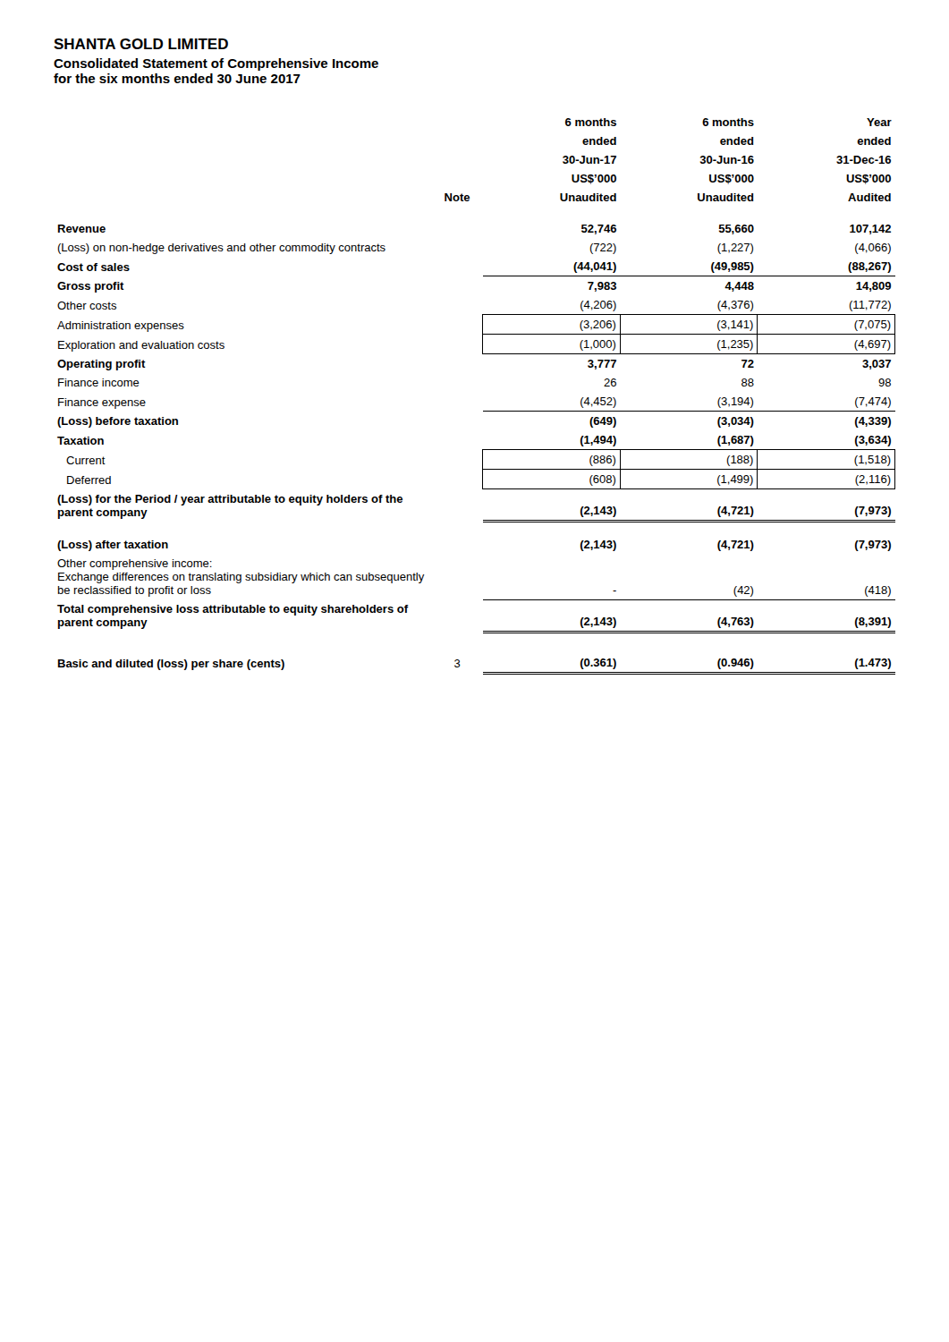SHANTA GOLD LIMITED
Consolidated Statement of Comprehensive Income
for the six months ended 30 June 2017
| | | 6 months | 6 months | Year |
| --- | --- | --- | --- | --- |
| | | ended | ended | ended |
| | | 30-Jun-17 | 30-Jun-16 | 31-Dec-16 |
| | | US$’000 | US$’000 | US$’000 |
| | Note | Unaudited | Unaudited | Audited |
| Revenue | | 52,746 | 55,660 | 107,142 |
| (Loss) on non-hedge derivatives and other commodity contracts | | (722) | (1,227) | (4,066) |
| Cost of sales | | (44,041) | (49,985) | (88,267) |
| Gross profit | | 7,983 | 4,448 | 14,809 |
| Other costs | | (4,206) | (4,376) | (11,772) |
| Administration expenses | | (3,206) | (3,141) | (7,075) |
| Exploration and evaluation costs | | (1,000) | (1,235) | (4,697) |
| Operating profit | | 3,777 | 72 | 3,037 |
| Finance income | | 26 | 88 | 98 |
| Finance expense | | (4,452) | (3,194) | (7,474) |
| (Loss) before taxation | | (649) | (3,034) | (4,339) |
| Taxation | | (1,494) | (1,687) | (3,634) |
| Current | | (886) | (188) | (1,518) |
| Deferred | | (608) | (1,499) | (2,116) |
| (Loss) for the Period / year attributable to equity holders of the parent company | | (2,143) | (4,721) | (7,973) |
| (Loss) after taxation | | (2,143) | (4,721) | (7,973) |
| Other comprehensive income: Exchange differences on translating subsidiary which can subsequently be reclassified to profit or loss | | - | (42) | (418) |
| Total comprehensive loss attributable to equity shareholders of parent company | | (2,143) | (4,763) | (8,391) |
| Basic and diluted (loss) per share (cents) | 3 | (0.361) | (0.946) | (1.473) |